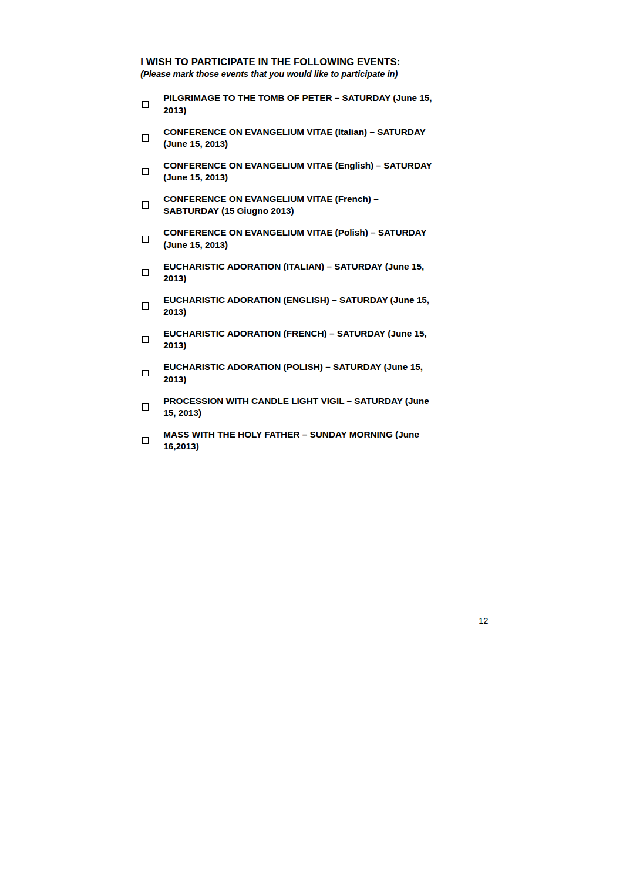I WISH TO PARTICIPATE IN THE FOLLOWING EVENTS:
(Please mark those events that you would like to participate in)
PILGRIMAGE TO THE TOMB OF PETER – SATURDAY (June 15, 2013)
CONFERENCE ON EVANGELIUM VITAE (Italian) – SATURDAY (June 15, 2013)
CONFERENCE ON EVANGELIUM VITAE (English) – SATURDAY (June 15, 2013)
CONFERENCE ON EVANGELIUM VITAE (French) – SABTURDAY (15 Giugno 2013)
CONFERENCE ON EVANGELIUM VITAE (Polish) – SATURDAY (June 15, 2013)
EUCHARISTIC ADORATION (ITALIAN) – SATURDAY (June 15, 2013)
EUCHARISTIC ADORATION (ENGLISH) – SATURDAY (June 15, 2013)
EUCHARISTIC ADORATION (FRENCH) – SATURDAY (June 15, 2013)
EUCHARISTIC ADORATION (POLISH) – SATURDAY (June 15, 2013)
PROCESSION WITH CANDLE LIGHT VIGIL – SATURDAY (June 15, 2013)
MASS WITH THE HOLY FATHER – SUNDAY MORNING (June 16,2013)
12